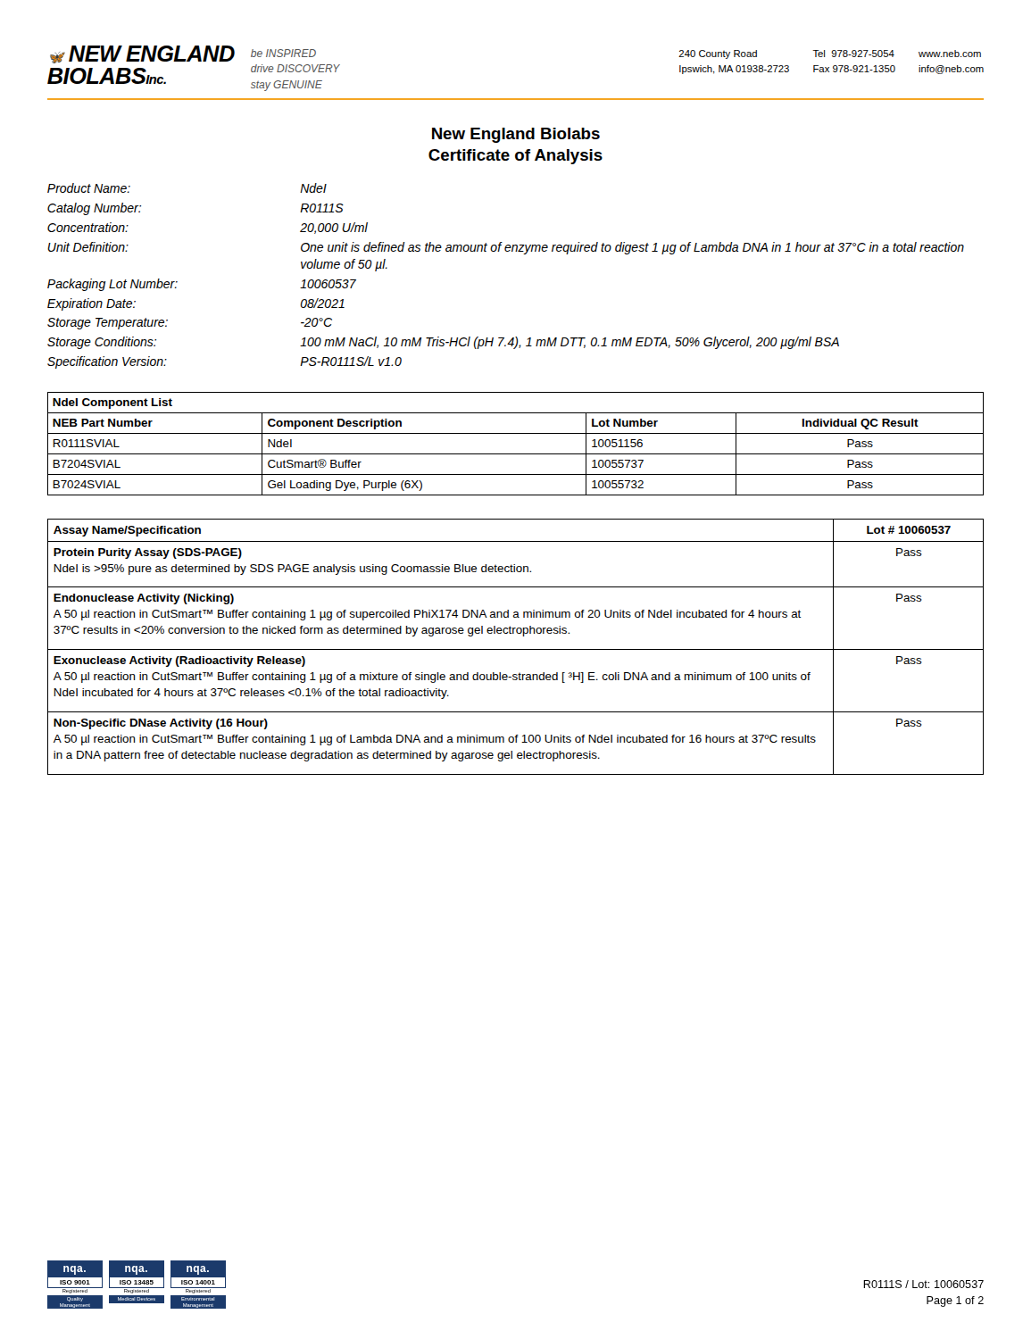🦋 NEW ENGLAND
BIOLABSInc.
be INSPIRED
drive DISCOVERY
stay GENUINE
240 County Road
Ipswich, MA 01938-2723
Tel 978-927-5054
Fax 978-921-1350
www.neb.com
info@neb.com
New England Biolabs Certificate of Analysis
| Product Name: | NdeI |
| Catalog Number: | R0111S |
| Concentration: | 20,000 U/ml |
| Unit Definition: | One unit is defined as the amount of enzyme required to digest 1 µg of Lambda DNA in 1 hour at 37°C in a total reaction volume of 50 µl. |
| Packaging Lot Number: | 10060537 |
| Expiration Date: | 08/2021 |
| Storage Temperature: | -20°C |
| Storage Conditions: | 100 mM NaCl, 10 mM Tris-HCl (pH 7.4), 1 mM DTT, 0.1 mM EDTA, 50% Glycerol, 200 µg/ml BSA |
| Specification Version: | PS-R0111S/L v1.0 |
| NdeI Component List |
| --- |
| NEB Part Number | Component Description | Lot Number | Individual QC Result |
| R0111SVIAL | NdeI | 10051156 | Pass |
| B7204SVIAL | CutSmart® Buffer | 10055737 | Pass |
| B7024SVIAL | Gel Loading Dye, Purple (6X) | 10055732 | Pass |
| Assay Name/Specification | Lot # 10060537 |
| --- | --- |
| Protein Purity Assay (SDS-PAGE) NdeI is >95% pure as determined by SDS PAGE analysis using Coomassie Blue detection. | Pass |
| Endonuclease Activity (Nicking) A 50 µl reaction in CutSmart™ Buffer containing 1 µg of supercoiled PhiX174 DNA and a minimum of 20 Units of NdeI incubated for 4 hours at 37ºC results in <20% conversion to the nicked form as determined by agarose gel electrophoresis. | Pass |
| Exonuclease Activity (Radioactivity Release) A 50 µl reaction in CutSmart™ Buffer containing 1 µg of a mixture of single and double-stranded [ ³H] E. coli DNA and a minimum of 100 units of NdeI incubated for 4 hours at 37ºC releases <0.1% of the total radioactivity. | Pass |
| Non-Specific DNase Activity (16 Hour) A 50 µl reaction in CutSmart™ Buffer containing 1 µg of Lambda DNA and a minimum of 100 Units of NdeI incubated for 16 hours at 37ºC results in a DNA pattern free of detectable nuclease degradation as determined by agarose gel electrophoresis. | Pass |
nqa.
ISO 9001
Registered
Quality
Management
nqa.
ISO 13485
Registered
Medical Devices
nqa.
ISO 14001
Registered
Environmental
Management
R0111S / Lot: 10060537
Page 1 of 2